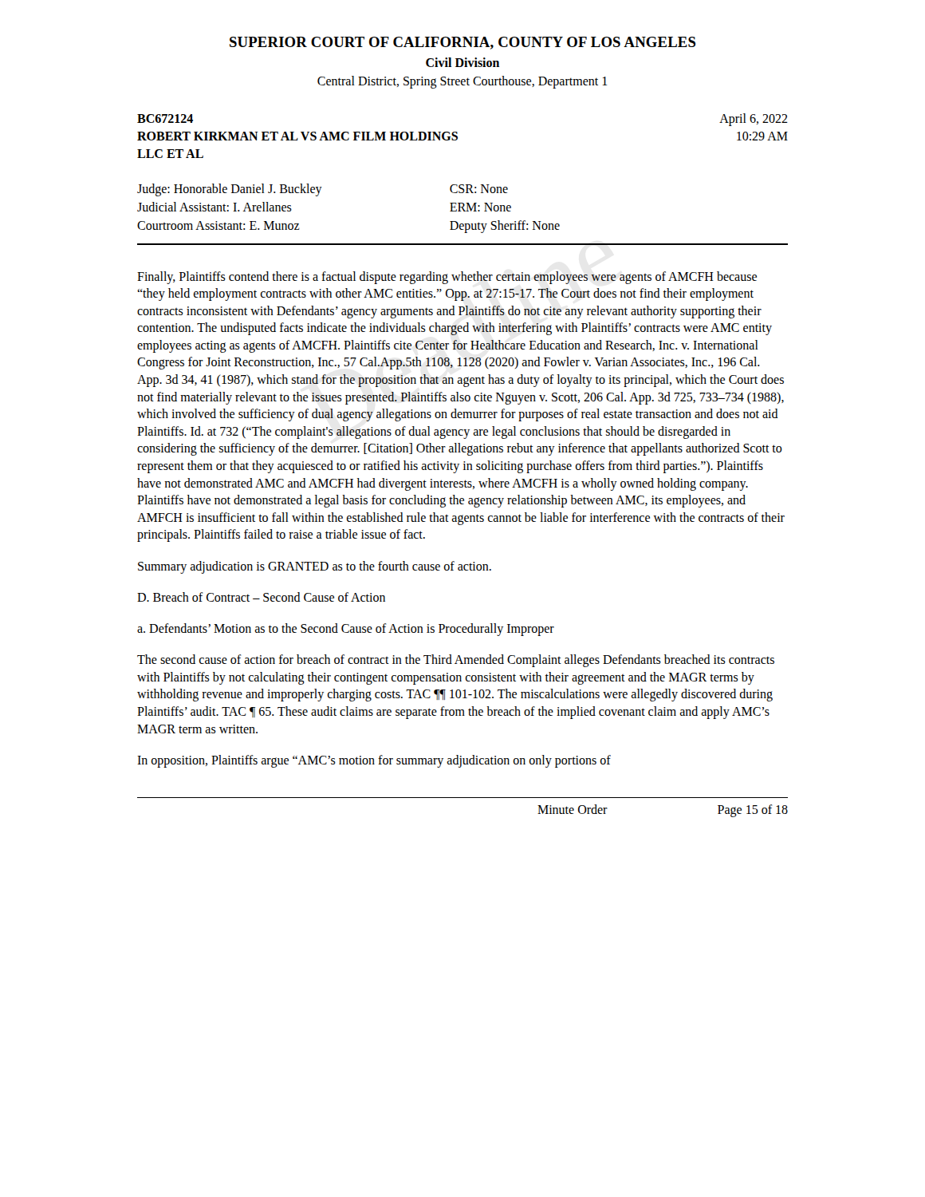Deadline
SUPERIOR COURT OF CALIFORNIA, COUNTY OF LOS ANGELES
Civil Division
Central District, Spring Street Courthouse, Department 1
BC672124 ROBERT KIRKMAN ET AL VS AMC FILM HOLDINGS
LLC ET AL
April 6, 2022 10:29 AM
| Judge: Honorable Daniel J. Buckley | CSR: None |
| Judicial Assistant: I. Arellanes | ERM: None |
| Courtroom Assistant: E. Munoz | Deputy Sheriff: None |
Finally, Plaintiffs contend there is a factual dispute regarding whether certain employees were agents of AMCFH because “they held employment contracts with other AMC entities.” Opp. at 27:15-17. The Court does not find their employment contracts inconsistent with Defendants’ agency arguments and Plaintiffs do not cite any relevant authority supporting their contention. The undisputed facts indicate the individuals charged with interfering with Plaintiffs’ contracts were AMC entity employees acting as agents of AMCFH. Plaintiffs cite Center for Healthcare Education and Research, Inc. v. International Congress for Joint Reconstruction, Inc., 57 Cal.App.5th 1108, 1128 (2020) and Fowler v. Varian Associates, Inc., 196 Cal. App. 3d 34, 41 (1987), which stand for the proposition that an agent has a duty of loyalty to its principal, which the Court does not find materially relevant to the issues presented. Plaintiffs also cite Nguyen v. Scott, 206 Cal. App. 3d 725, 733–734 (1988), which involved the sufficiency of dual agency allegations on demurrer for purposes of real estate transaction and does not aid Plaintiffs. Id. at 732 (“The complaint's allegations of dual agency are legal conclusions that should be disregarded in considering the sufficiency of the demurrer. [Citation] Other allegations rebut any inference that appellants authorized Scott to represent them or that they acquiesced to or ratified his activity in soliciting purchase offers from third parties.”). Plaintiffs have not demonstrated AMC and AMCFH had divergent interests, where AMCFH is a wholly owned holding company. Plaintiffs have not demonstrated a legal basis for concluding the agency relationship between AMC, its employees, and AMFCH is insufficient to fall within the established rule that agents cannot be liable for interference with the contracts of their principals. Plaintiffs failed to raise a triable issue of fact.
Summary adjudication is GRANTED as to the fourth cause of action.
D. Breach of Contract – Second Cause of Action
a. Defendants’ Motion as to the Second Cause of Action is Procedurally Improper
The second cause of action for breach of contract in the Third Amended Complaint alleges Defendants breached its contracts with Plaintiffs by not calculating their contingent compensation consistent with their agreement and the MAGR terms by withholding revenue and improperly charging costs. TAC ¶¶ 101-102. The miscalculations were allegedly discovered during Plaintiffs’ audit. TAC ¶ 65. These audit claims are separate from the breach of the implied covenant claim and apply AMC’s MAGR term as written.
In opposition, Plaintiffs argue “AMC’s motion for summary adjudication on only portions of
Minute Order
Page 15 of 18